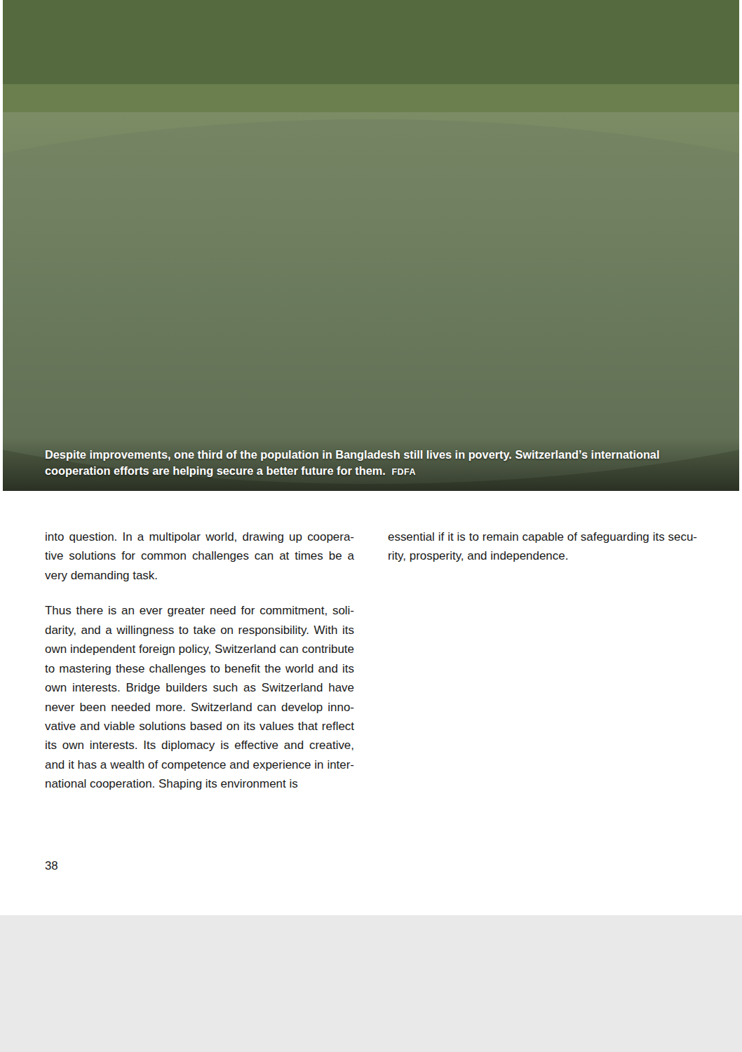Despite improvements, one third of the population in Bangladesh still lives in poverty. Switzerland’s international cooperation efforts are helping secure a better future for them. FDFA
into question. In a multipolar world, drawing up cooperative solutions for common challenges can at times be a very demanding task.
Thus there is an ever greater need for commitment, solidarity, and a willingness to take on responsibility. With its own independent foreign policy, Switzerland can contribute to mastering these challenges to benefit the world and its own interests. Bridge builders such as Switzerland have never been needed more. Switzerland can develop innovative and viable solutions based on its values that reflect its own interests. Its diplomacy is effective and creative, and it has a wealth of competence and experience in international cooperation. Shaping its environment is
essential if it is to remain capable of safeguarding its security, prosperity, and independence.
38